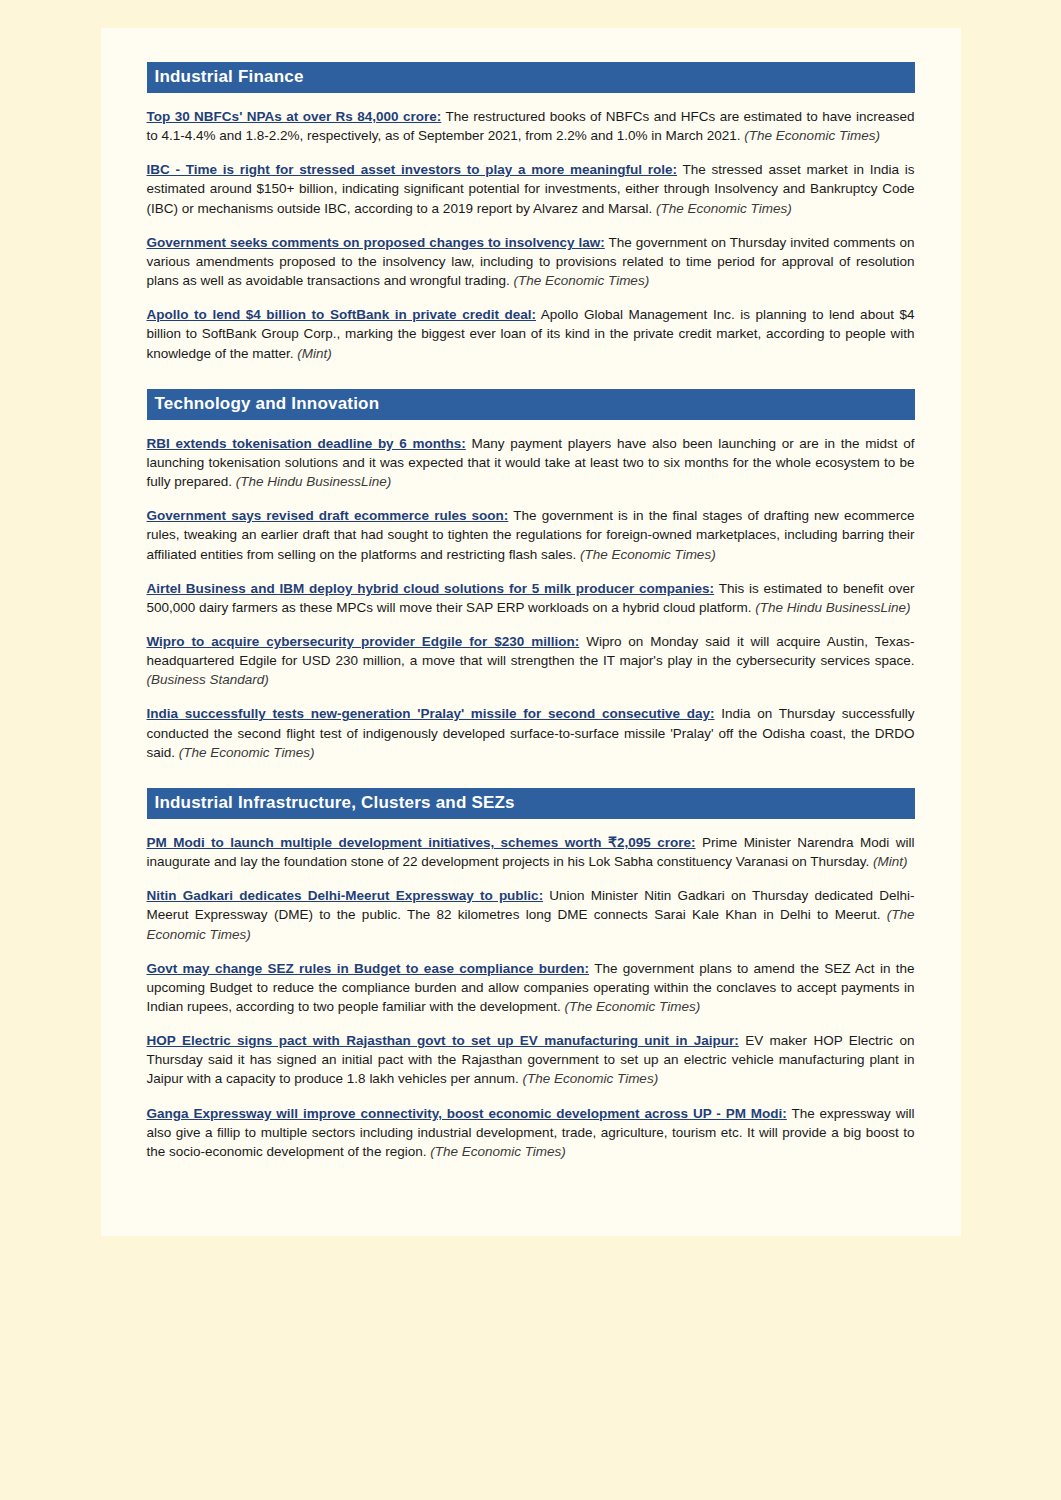Industrial Finance
Top 30 NBFCs' NPAs at over Rs 84,000 crore: The restructured books of NBFCs and HFCs are estimated to have increased to 4.1-4.4% and 1.8-2.2%, respectively, as of September 2021, from 2.2% and 1.0% in March 2021. (The Economic Times)
IBC - Time is right for stressed asset investors to play a more meaningful role: The stressed asset market in India is estimated around $150+ billion, indicating significant potential for investments, either through Insolvency and Bankruptcy Code (IBC) or mechanisms outside IBC, according to a 2019 report by Alvarez and Marsal. (The Economic Times)
Government seeks comments on proposed changes to insolvency law: The government on Thursday invited comments on various amendments proposed to the insolvency law, including to provisions related to time period for approval of resolution plans as well as avoidable transactions and wrongful trading. (The Economic Times)
Apollo to lend $4 billion to SoftBank in private credit deal: Apollo Global Management Inc. is planning to lend about $4 billion to SoftBank Group Corp., marking the biggest ever loan of its kind in the private credit market, according to people with knowledge of the matter. (Mint)
Technology and Innovation
RBI extends tokenisation deadline by 6 months: Many payment players have also been launching or are in the midst of launching tokenisation solutions and it was expected that it would take at least two to six months for the whole ecosystem to be fully prepared. (The Hindu BusinessLine)
Government says revised draft ecommerce rules soon: The government is in the final stages of drafting new ecommerce rules, tweaking an earlier draft that had sought to tighten the regulations for foreign-owned marketplaces, including barring their affiliated entities from selling on the platforms and restricting flash sales. (The Economic Times)
Airtel Business and IBM deploy hybrid cloud solutions for 5 milk producer companies: This is estimated to benefit over 500,000 dairy farmers as these MPCs will move their SAP ERP workloads on a hybrid cloud platform. (The Hindu BusinessLine)
Wipro to acquire cybersecurity provider Edgile for $230 million: Wipro on Monday said it will acquire Austin, Texas-headquartered Edgile for USD 230 million, a move that will strengthen the IT major's play in the cybersecurity services space. (Business Standard)
India successfully tests new-generation 'Pralay' missile for second consecutive day: India on Thursday successfully conducted the second flight test of indigenously developed surface-to-surface missile 'Pralay' off the Odisha coast, the DRDO said. (The Economic Times)
Industrial Infrastructure, Clusters and SEZs
PM Modi to launch multiple development initiatives, schemes worth ₹2,095 crore: Prime Minister Narendra Modi will inaugurate and lay the foundation stone of 22 development projects in his Lok Sabha constituency Varanasi on Thursday. (Mint)
Nitin Gadkari dedicates Delhi-Meerut Expressway to public: Union Minister Nitin Gadkari on Thursday dedicated Delhi-Meerut Expressway (DME) to the public. The 82 kilometres long DME connects Sarai Kale Khan in Delhi to Meerut. (The Economic Times)
Govt may change SEZ rules in Budget to ease compliance burden: The government plans to amend the SEZ Act in the upcoming Budget to reduce the compliance burden and allow companies operating within the conclaves to accept payments in Indian rupees, according to two people familiar with the development. (The Economic Times)
HOP Electric signs pact with Rajasthan govt to set up EV manufacturing unit in Jaipur: EV maker HOP Electric on Thursday said it has signed an initial pact with the Rajasthan government to set up an electric vehicle manufacturing plant in Jaipur with a capacity to produce 1.8 lakh vehicles per annum. (The Economic Times)
Ganga Expressway will improve connectivity, boost economic development across UP - PM Modi: The expressway will also give a fillip to multiple sectors including industrial development, trade, agriculture, tourism etc. It will provide a big boost to the socio-economic development of the region. (The Economic Times)